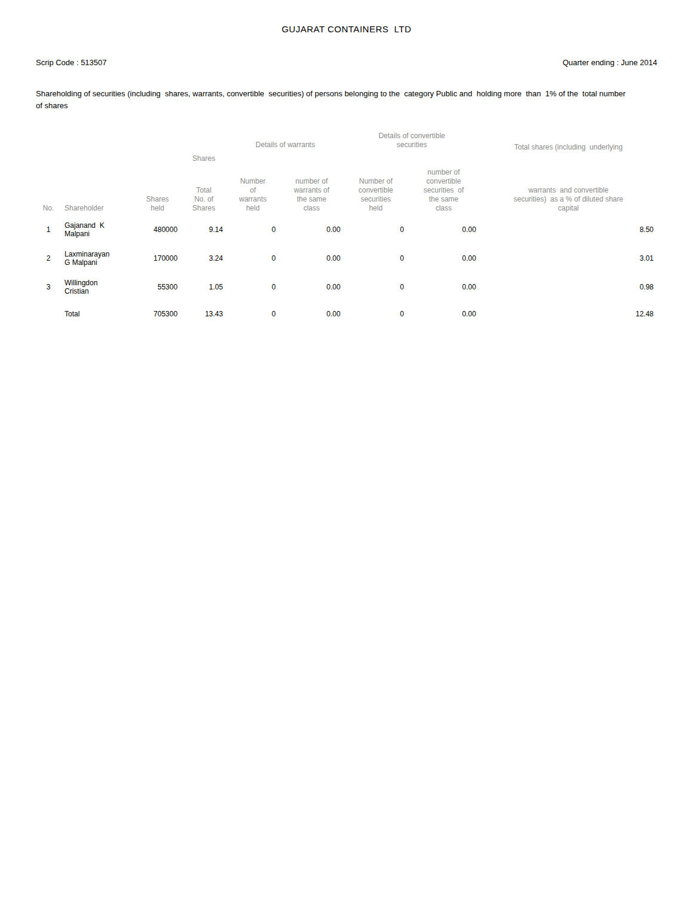GUJARAT CONTAINERS LTD
Scrip Code : 513507
Quarter ending : June 2014
Shareholding of securities (including shares, warrants, convertible securities) of persons belonging to the category Public and holding more than 1% of the total number of shares
| | | | | Details of warrants | Details of convertible securities | Total shares (including underlying |
| --- | --- | --- | --- | --- | --- | --- |
| | | | Shares | | | | |
| No. | Shareholder | Shares held | Total No. of Shares | Number of warrants held | number of warrants of the same class | Number of convertible securities held | number of convertible securities of the same class | warrants and convertible securities) as a % of diluted share capital |
| 1 | Gajanand K Malpani | 480000 | 9.14 | 0 | 0.00 | 0 | 0.00 | 8.50 |
| 2 | Laxminarayan G Malpani | 170000 | 3.24 | 0 | 0.00 | 0 | 0.00 | 3.01 |
| 3 | Willingdon Cristian | 55300 | 1.05 | 0 | 0.00 | 0 | 0.00 | 0.98 |
| | Total | 705300 | 13.43 | 0 | 0.00 | 0 | 0.00 | 12.48 |